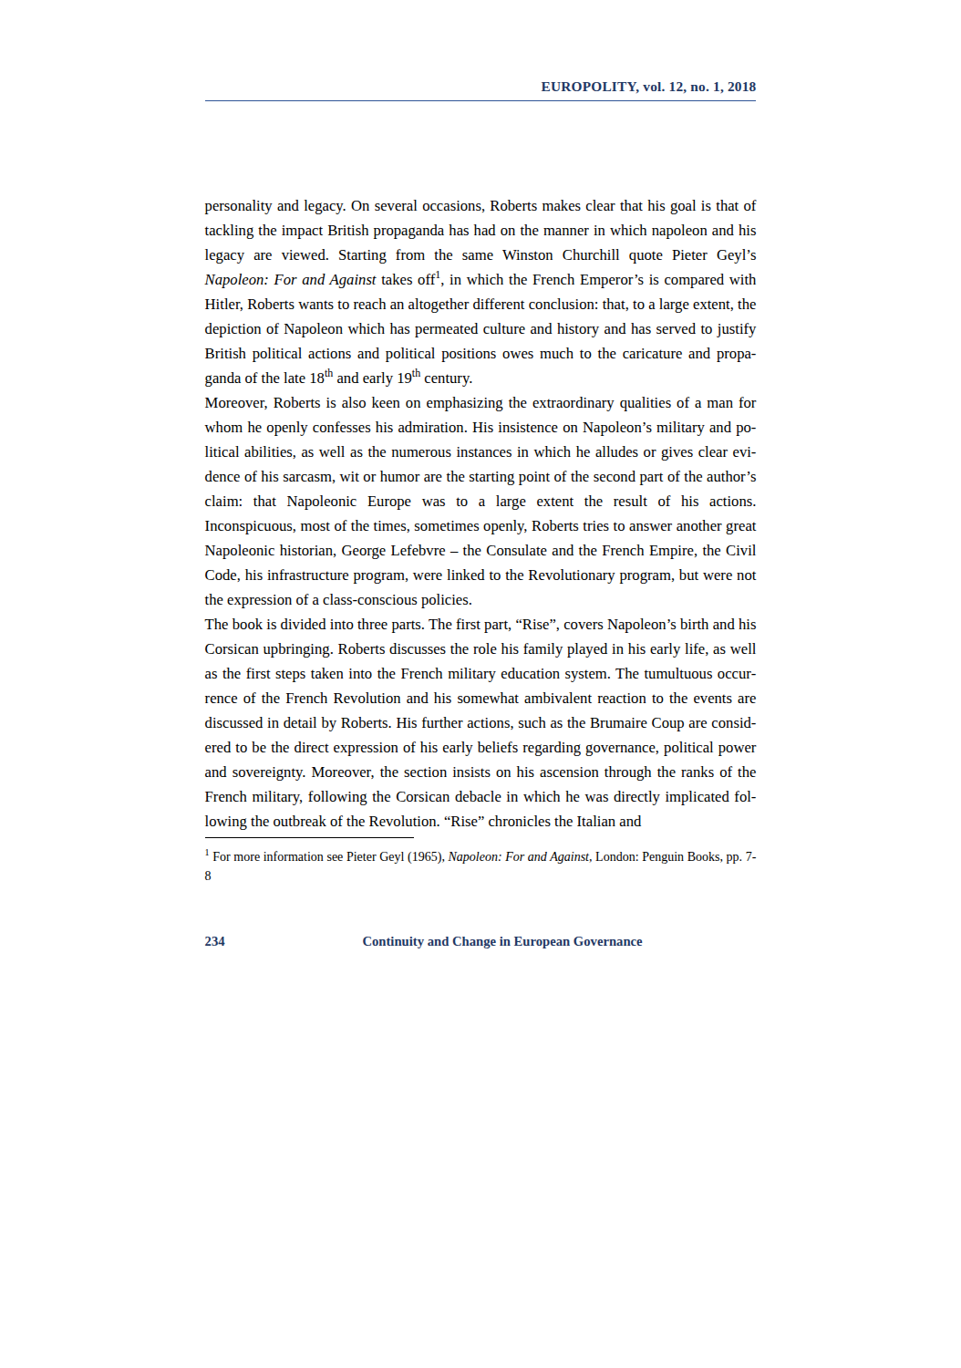EUROPOLITY, vol. 12, no. 1, 2018
personality and legacy. On several occasions, Roberts makes clear that his goal is that of tackling the impact British propaganda has had on the manner in which napoleon and his legacy are viewed. Starting from the same Winston Churchill quote Pieter Geyl’s Napoleon: For and Against takes off1, in which the French Emperor’s is compared with Hitler, Roberts wants to reach an altogether different conclusion: that, to a large extent, the depiction of Napoleon which has permeated culture and history and has served to justify British political actions and political positions owes much to the caricature and propaganda of the late 18th and early 19th century.
Moreover, Roberts is also keen on emphasizing the extraordinary qualities of a man for whom he openly confesses his admiration. His insistence on Napoleon’s military and political abilities, as well as the numerous instances in which he alludes or gives clear evidence of his sarcasm, wit or humor are the starting point of the second part of the author’s claim: that Napoleonic Europe was to a large extent the result of his actions. Inconspicuous, most of the times, sometimes openly, Roberts tries to answer another great Napoleonic historian, George Lefebvre – the Consulate and the French Empire, the Civil Code, his infrastructure program, were linked to the Revolutionary program, but were not the expression of a class-conscious policies.
The book is divided into three parts. The first part, “Rise”, covers Napoleon’s birth and his Corsican upbringing. Roberts discusses the role his family played in his early life, as well as the first steps taken into the French military education system. The tumultuous occurrence of the French Revolution and his somewhat ambivalent reaction to the events are discussed in detail by Roberts. His further actions, such as the Brumaire Coup are considered to be the direct expression of his early beliefs regarding governance, political power and sovereignty. Moreover, the section insists on his ascension through the ranks of the French military, following the Corsican debacle in which he was directly implicated following the outbreak of the Revolution. “Rise” chronicles the Italian and
1 For more information see Pieter Geyl (1965), Napoleon: For and Against, London: Penguin Books, pp. 7-8
234
Continuity and Change in European Governance